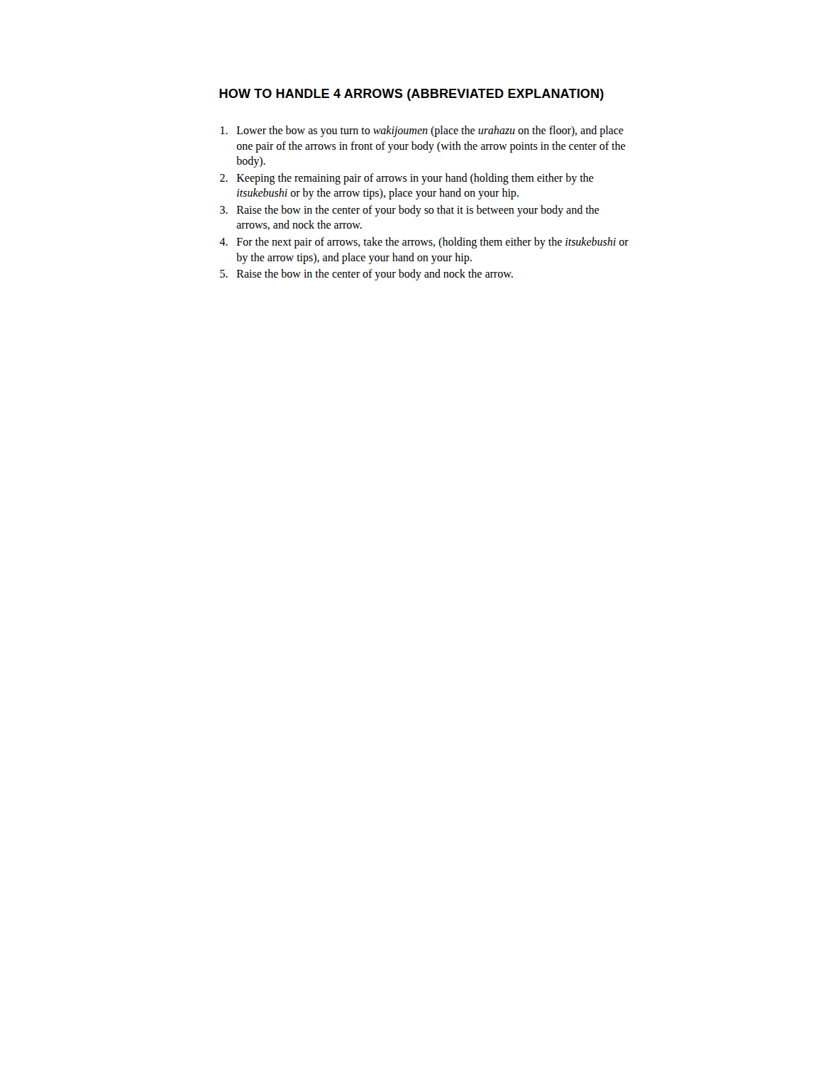HOW TO HANDLE 4 ARROWS (ABBREVIATED EXPLANATION)
Lower the bow as you turn to wakijoumen (place the urahazu on the floor), and place one pair of the arrows in front of your body (with the arrow points in the center of the body).
Keeping the remaining pair of arrows in your hand (holding them either by the itsukebushi or by the arrow tips), place your hand on your hip.
Raise the bow in the center of your body so that it is between your body and the arrows, and nock the arrow.
For the next pair of arrows, take the arrows, (holding them either by the itsukebushi or by the arrow tips), and place your hand on your hip.
Raise the bow in the center of your body and nock the arrow.